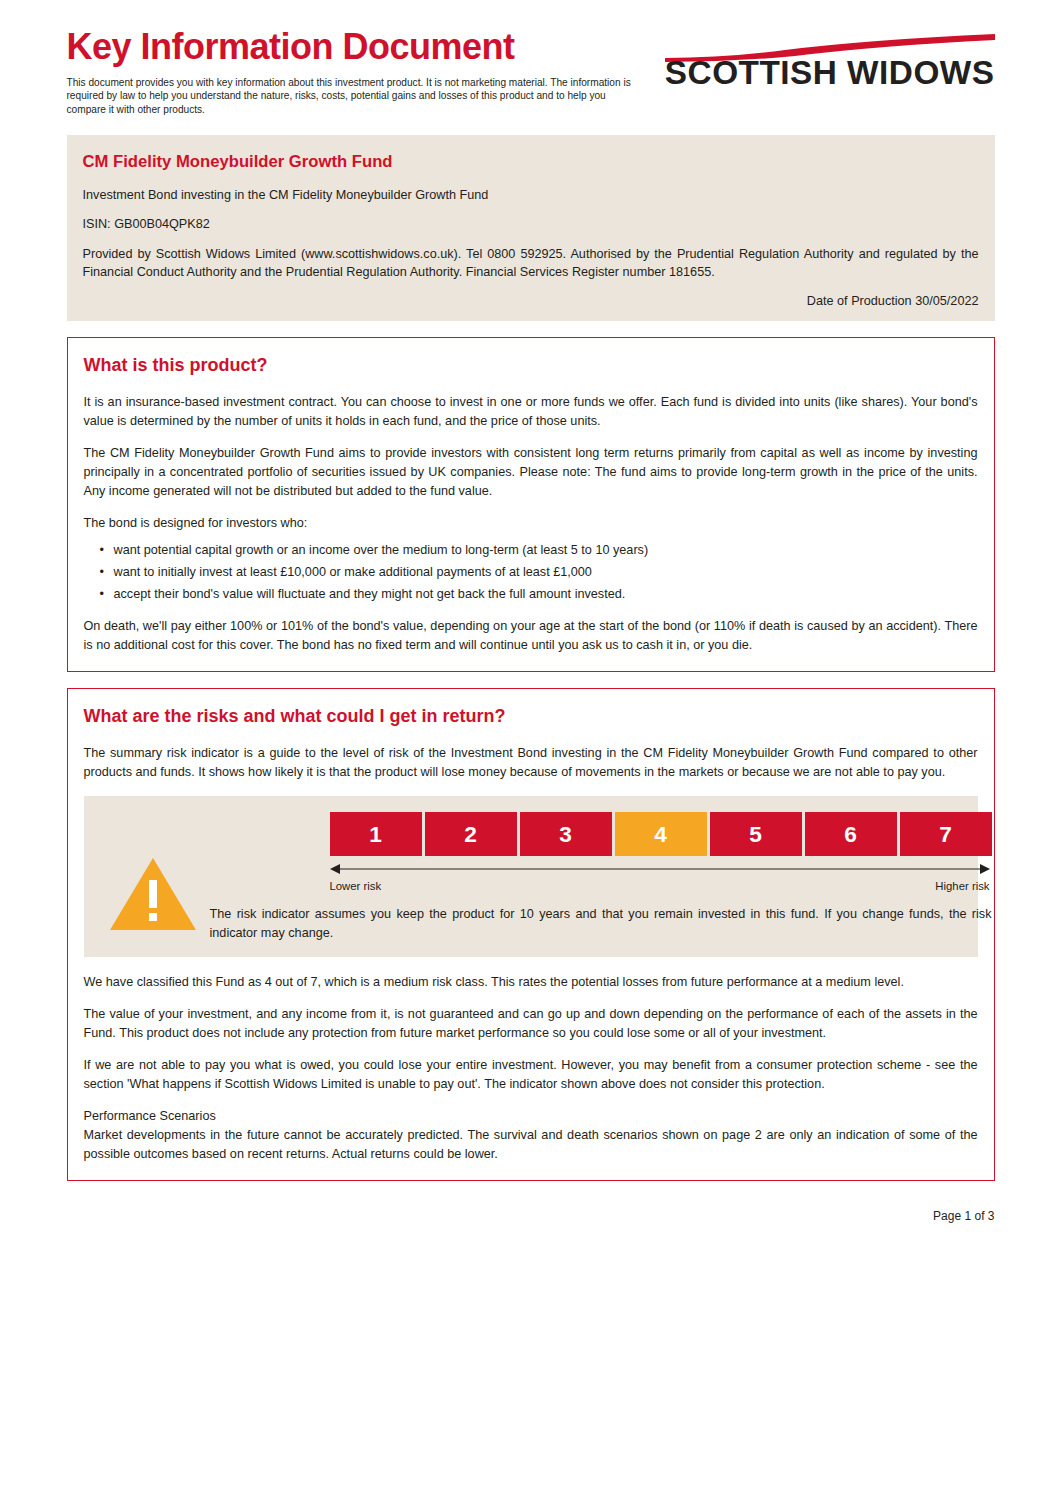Key Information Document
This document provides you with key information about this investment product. It is not marketing material. The information is required by law to help you understand the nature, risks, costs, potential gains and losses of this product and to help you compare it with other products.
SCOTTISH WIDOWS
CM Fidelity Moneybuilder Growth Fund
Investment Bond investing in the CM Fidelity Moneybuilder Growth Fund
ISIN: GB00B04QPK82
Provided by Scottish Widows Limited (www.scottishwidows.co.uk). Tel 0800 592925. Authorised by the Prudential Regulation Authority and regulated by the Financial Conduct Authority and the Prudential Regulation Authority. Financial Services Register number 181655.
Date of Production 30/05/2022
What is this product?
It is an insurance-based investment contract. You can choose to invest in one or more funds we offer. Each fund is divided into units (like shares). Your bond's value is determined by the number of units it holds in each fund, and the price of those units.
The CM Fidelity Moneybuilder Growth Fund aims to provide investors with consistent long term returns primarily from capital as well as income by investing principally in a concentrated portfolio of securities issued by UK companies. Please note: The fund aims to provide long-term growth in the price of the units. Any income generated will not be distributed but added to the fund value.
The bond is designed for investors who:
want potential capital growth or an income over the medium to long-term (at least 5 to 10 years)
want to initially invest at least £10,000 or make additional payments of at least £1,000
accept their bond's value will fluctuate and they might not get back the full amount invested.
On death, we'll pay either 100% or 101% of the bond's value, depending on your age at the start of the bond (or 110% if death is caused by an accident). There is no additional cost for this cover. The bond has no fixed term and will continue until you ask us to cash it in, or you die.
What are the risks and what could I get in return?
The summary risk indicator is a guide to the level of risk of the Investment Bond investing in the CM Fidelity Moneybuilder Growth Fund compared to other products and funds. It shows how likely it is that the product will lose money because of movements in the markets or because we are not able to pay you.
1
2
3
4
5
6
7
Lower risk Higher risk
The risk indicator assumes you keep the product for 10 years and that you remain invested in this fund. If you change funds, the risk indicator may change.
We have classified this Fund as 4 out of 7, which is a medium risk class. This rates the potential losses from future performance at a medium level.
The value of your investment, and any income from it, is not guaranteed and can go up and down depending on the performance of each of the assets in the Fund. This product does not include any protection from future market performance so you could lose some or all of your investment.
If we are not able to pay you what is owed, you could lose your entire investment. However, you may benefit from a consumer protection scheme - see the section 'What happens if Scottish Widows Limited is unable to pay out'. The indicator shown above does not consider this protection.
Performance Scenarios
Market developments in the future cannot be accurately predicted. The survival and death scenarios shown on page 2 are only an indication of some of the possible outcomes based on recent returns. Actual returns could be lower.
Page 1 of 3